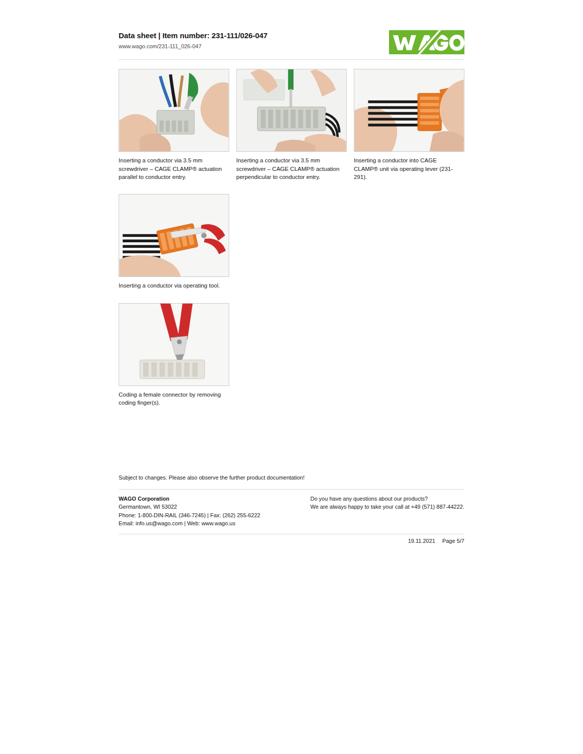Data sheet | Item number: 231-111/026-047
www.wago.com/231-111_026-047
Inserting a conductor via 3.5 mm screwdriver – CAGE CLAMP® actuation parallel to conductor entry.
Inserting a conductor via 3.5 mm screwdriver – CAGE CLAMP® actuation perpendicular to conductor entry.
Inserting a conductor into CAGE CLAMP® unit via operating lever (231-291).
Inserting a conductor via operating tool.
Coding a female connector by removing coding finger(s).
Subject to changes. Please also observe the further product documentation!
WAGO Corporation
Germantown, WI 53022
Phone: 1-800-DIN-RAIL (346-7245) | Fax: (262) 255-6222
Email: info.us@wago.com | Web: www.wago.us
Do you have any questions about our products?
We are always happy to take your call at +49 (571) 887-44222.
19.11.2021 Page 5/7